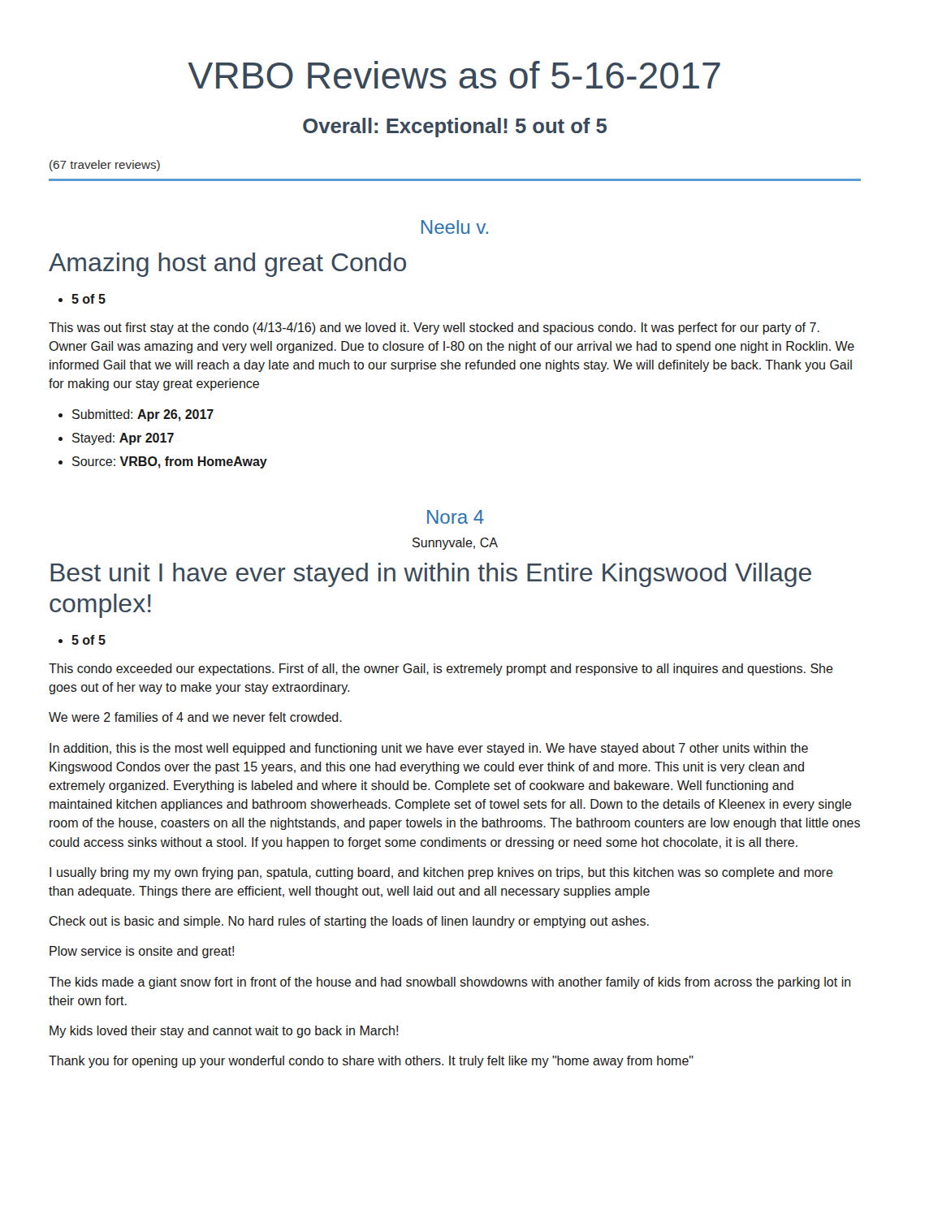VRBO Reviews as of 5-16-2017
Overall: Exceptional! 5 out of 5
(67 traveler reviews)
Neelu v.
Amazing host and great Condo
5 of 5
This was out first stay at the condo (4/13-4/16) and we loved it. Very well stocked and spacious condo. It was perfect for our party of 7. Owner Gail was amazing and very well organized. Due to closure of I-80 on the night of our arrival we had to spend one night in Rocklin. We informed Gail that we will reach a day late and much to our surprise she refunded one nights stay. We will definitely be back. Thank you Gail for making our stay great experience
Submitted: Apr 26, 2017
Stayed: Apr 2017
Source: VRBO, from HomeAway
Nora 4
Sunnyvale, CA
Best unit I have ever stayed in within this Entire Kingswood Village complex!
5 of 5
This condo exceeded our expectations. First of all, the owner Gail, is extremely prompt and responsive to all inquires and questions. She goes out of her way to make your stay extraordinary.
We were 2 families of 4 and we never felt crowded.
In addition, this is the most well equipped and functioning unit we have ever stayed in. We have stayed about 7 other units within the Kingswood Condos over the past 15 years, and this one had everything we could ever think of and more. This unit is very clean and extremely organized. Everything is labeled and where it should be. Complete set of cookware and bakeware. Well functioning and maintained kitchen appliances and bathroom showerheads. Complete set of towel sets for all. Down to the details of Kleenex in every single room of the house, coasters on all the nightstands, and paper towels in the bathrooms. The bathroom counters are low enough that little ones could access sinks without a stool. If you happen to forget some condiments or dressing or need some hot chocolate, it is all there.
I usually bring my my own frying pan, spatula, cutting board, and kitchen prep knives on trips, but this kitchen was so complete and more than adequate. Things there are efficient, well thought out, well laid out and all necessary supplies ample
Check out is basic and simple. No hard rules of starting the loads of linen laundry or emptying out ashes.
Plow service is onsite and great!
The kids made a giant snow fort in front of the house and had snowball showdowns with another family of kids from across the parking lot in their own fort.
My kids loved their stay and cannot wait to go back in March!
Thank you for opening up your wonderful condo to share with others. It truly felt like my "home away from home"